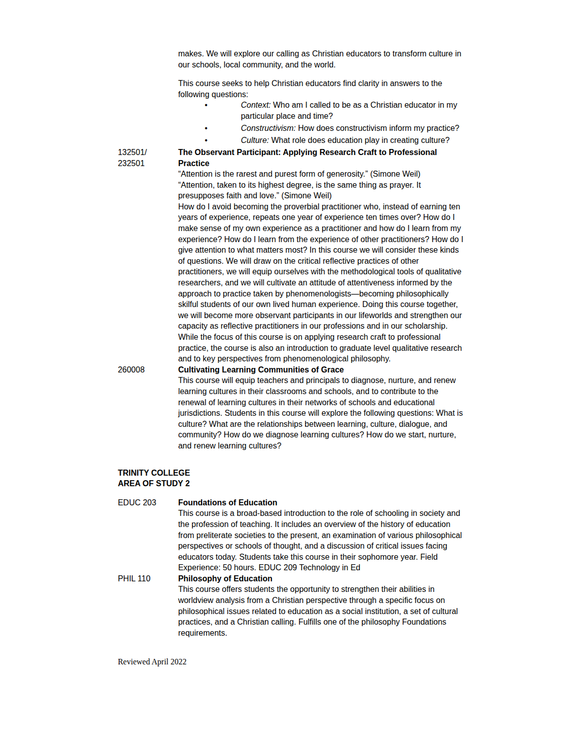makes. We will explore our calling as Christian educators to transform culture in our schools, local community, and the world.
This course seeks to help Christian educators find clarity in answers to the following questions:
Context: Who am I called to be as a Christian educator in my particular place and time?
Constructivism: How does constructivism inform my practice?
Culture: What role does education play in creating culture?
132501/
232501
The Observant Participant: Applying Research Craft to Professional Practice
“Attention is the rarest and purest form of generosity.” (Simone Weil)
“Attention, taken to its highest degree, is the same thing as prayer. It presupposes faith and love.” (Simone Weil)
How do I avoid becoming the proverbial practitioner who, instead of earning ten years of experience, repeats one year of experience ten times over? How do I make sense of my own experience as a practitioner and how do I learn from my experience? How do I learn from the experience of other practitioners? How do I give attention to what matters most? In this course we will consider these kinds of questions. We will draw on the critical reflective practices of other practitioners, we will equip ourselves with the methodological tools of qualitative researchers, and we will cultivate an attitude of attentiveness informed by the approach to practice taken by phenomenologists—becoming philosophically skilful students of our own lived human experience. Doing this course together, we will become more observant participants in our lifeworlds and strengthen our capacity as reflective practitioners in our professions and in our scholarship.
While the focus of this course is on applying research craft to professional practice, the course is also an introduction to graduate level qualitative research and to key perspectives from phenomenological philosophy.
260008
Cultivating Learning Communities of Grace
This course will equip teachers and principals to diagnose, nurture, and renew learning cultures in their classrooms and schools, and to contribute to the renewal of learning cultures in their networks of schools and educational jurisdictions. Students in this course will explore the following questions: What is culture? What are the relationships between learning, culture, dialogue, and community? How do we diagnose learning cultures? How do we start, nurture, and renew learning cultures?
TRINITY COLLEGE
AREA OF STUDY 2
EDUC 203
Foundations of Education
This course is a broad-based introduction to the role of schooling in society and the profession of teaching. It includes an overview of the history of education from preliterate societies to the present, an examination of various philosophical perspectives or schools of thought, and a discussion of critical issues facing educators today. Students take this course in their sophomore year. Field Experience: 50 hours. EDUC 209 Technology in Ed
PHIL 110
Philosophy of Education
This course offers students the opportunity to strengthen their abilities in worldview analysis from a Christian perspective through a specific focus on philosophical issues related to education as a social institution, a set of cultural practices, and a Christian calling. Fulfills one of the philosophy Foundations requirements.
Reviewed April 2022